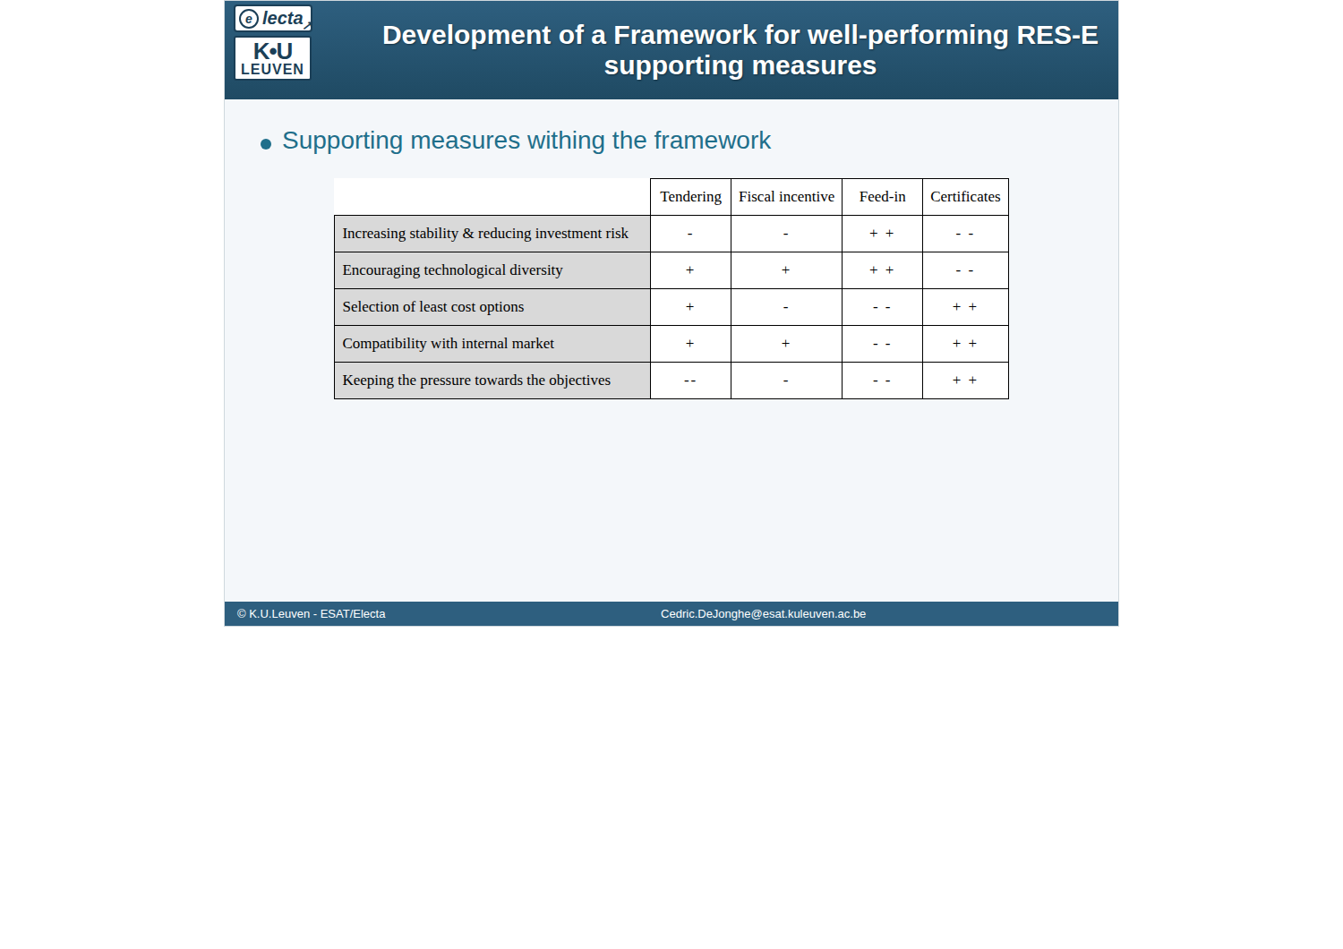electa↗
K•U
LEUVEN
Development of a Framework for well-performing RES-E supporting measures
Supporting measures withing the framework
| | Tendering | Fiscal incentive | Feed-in | Certificates |
| --- | --- | --- | --- | --- |
| Increasing stability & reducing investment risk | - | - | + + | - - |
| Encouraging technological diversity | + | + | + + | - - |
| Selection of least cost options | + | - | - - | + + |
| Compatibility with internal market | + | + | - - | + + |
| Keeping the pressure towards the objectives | -- | - | - - | + + |
© K.U.Leuven - ESAT/Electa
Cedric.DeJonghe@esat.kuleuven.ac.be